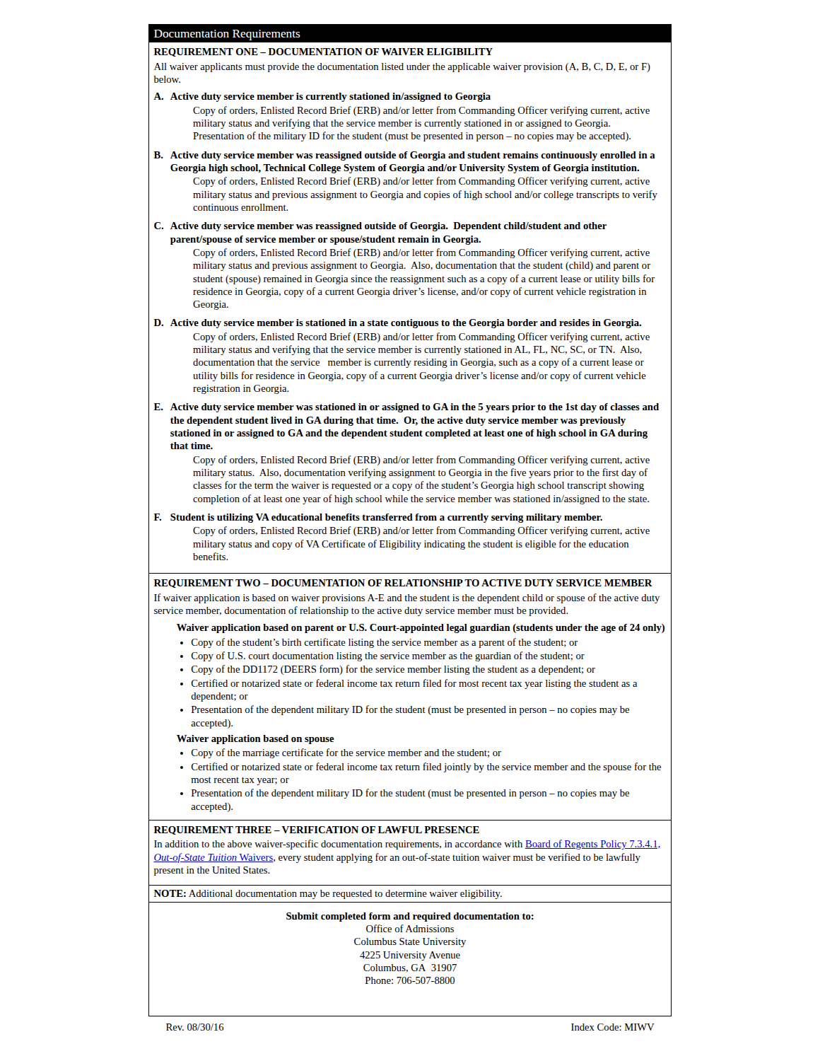Documentation Requirements
REQUIREMENT ONE – DOCUMENTATION OF WAIVER ELIGIBILITY
All waiver applicants must provide the documentation listed under the applicable waiver provision (A, B, C, D, E, or F) below.
A. Active duty service member is currently stationed in/assigned to Georgia Copy of orders, Enlisted Record Brief (ERB) and/or letter from Commanding Officer verifying current, active military status and verifying that the service member is currently stationed in or assigned to Georgia. Presentation of the military ID for the student (must be presented in person – no copies may be accepted).
B. Active duty service member was reassigned outside of Georgia and student remains continuously enrolled in a Georgia high school, Technical College System of Georgia and/or University System of Georgia institution. Copy of orders, Enlisted Record Brief (ERB) and/or letter from Commanding Officer verifying current, active military status and previous assignment to Georgia and copies of high school and/or college transcripts to verify continuous enrollment.
C. Active duty service member was reassigned outside of Georgia. Dependent child/student and other parent/spouse of service member or spouse/student remain in Georgia. Copy of orders, Enlisted Record Brief (ERB) and/or letter from Commanding Officer verifying current, active military status and previous assignment to Georgia. Also, documentation that the student (child) and parent or student (spouse) remained in Georgia since the reassignment such as a copy of a current lease or utility bills for residence in Georgia, copy of a current Georgia driver’s license, and/or copy of current vehicle registration in Georgia.
D. Active duty service member is stationed in a state contiguous to the Georgia border and resides in Georgia. Copy of orders, Enlisted Record Brief (ERB) and/or letter from Commanding Officer verifying current, active military status and verifying that the service member is currently stationed in AL, FL, NC, SC, or TN. Also, documentation that the service member is currently residing in Georgia, such as a copy of a current lease or utility bills for residence in Georgia, copy of a current Georgia driver’s license and/or copy of current vehicle registration in Georgia.
E. Active duty service member was stationed in or assigned to GA in the 5 years prior to the 1st day of classes and the dependent student lived in GA during that time. Or, the active duty service member was previously stationed in or assigned to GA and the dependent student completed at least one of high school in GA during that time. Copy of orders, Enlisted Record Brief (ERB) and/or letter from Commanding Officer verifying current, active military status. Also, documentation verifying assignment to Georgia in the five years prior to the first day of classes for the term the waiver is requested or a copy of the student’s Georgia high school transcript showing completion of at least one year of high school while the service member was stationed in/assigned to the state.
F. Student is utilizing VA educational benefits transferred from a currently serving military member. Copy of orders, Enlisted Record Brief (ERB) and/or letter from Commanding Officer verifying current, active military status and copy of VA Certificate of Eligibility indicating the student is eligible for the education benefits.
REQUIREMENT TWO – DOCUMENTATION OF RELATIONSHIP TO ACTIVE DUTY SERVICE MEMBER
If waiver application is based on waiver provisions A-E and the student is the dependent child or spouse of the active duty service member, documentation of relationship to the active duty service member must be provided.
Waiver application based on parent or U.S. Court-appointed legal guardian (students under the age of 24 only)
Copy of the student’s birth certificate listing the service member as a parent of the student; or
Copy of U.S. court documentation listing the service member as the guardian of the student; or
Copy of the DD1172 (DEERS form) for the service member listing the student as a dependent; or
Certified or notarized state or federal income tax return filed for most recent tax year listing the student as a dependent; or
Presentation of the dependent military ID for the student (must be presented in person – no copies may be accepted).
Waiver application based on spouse
Copy of the marriage certificate for the service member and the student; or
Certified or notarized state or federal income tax return filed jointly by the service member and the spouse for the most recent tax year; or
Presentation of the dependent military ID for the student (must be presented in person – no copies may be accepted).
REQUIREMENT THREE – VERIFICATION OF LAWFUL PRESENCE
In addition to the above waiver-specific documentation requirements, in accordance with Board of Regents Policy 7.3.4.1, Out-of-State Tuition Waivers, every student applying for an out-of-state tuition waiver must be verified to be lawfully present in the United States.
NOTE: Additional documentation may be requested to determine waiver eligibility.
Submit completed form and required documentation to:
Office of Admissions
Columbus State University
4225 University Avenue
Columbus, GA 31907
Phone: 706-507-8800
Rev. 08/30/16 Index Code: MIWV